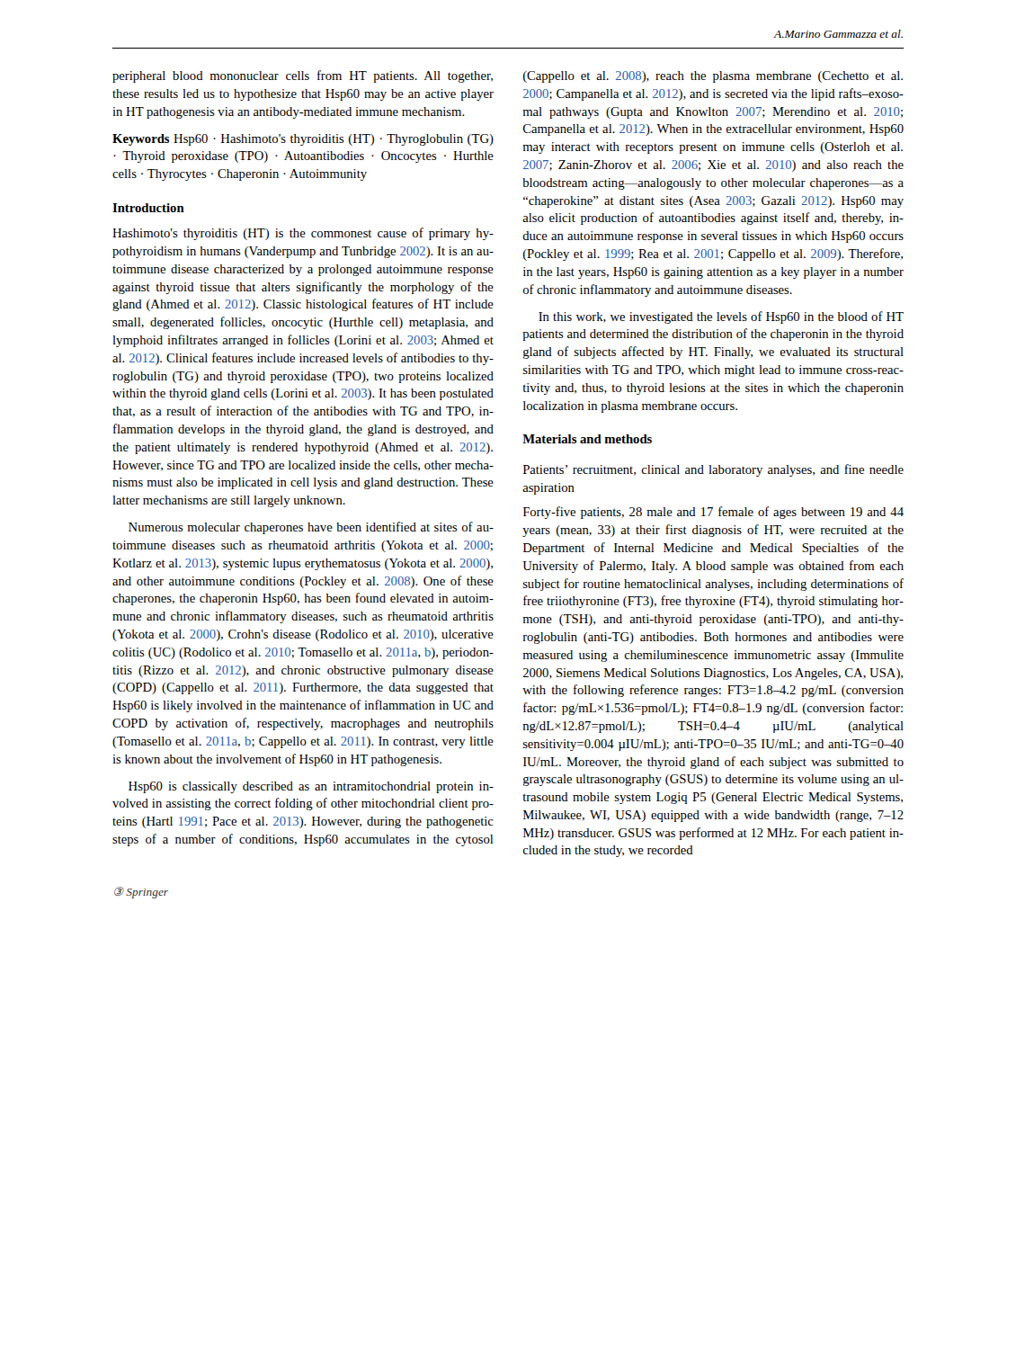A.Marino Gammazza et al.
peripheral blood mononuclear cells from HT patients. All together, these results led us to hypothesize that Hsp60 may be an active player in HT pathogenesis via an antibody-mediated immune mechanism.
Keywords Hsp60 · Hashimoto's thyroiditis (HT) · Thyroglobulin (TG) · Thyroid peroxidase (TPO) · Autoantibodies · Oncocytes · Hurthle cells · Thyrocytes · Chaperonin · Autoimmunity
Introduction
Hashimoto's thyroiditis (HT) is the commonest cause of primary hypothyroidism in humans (Vanderpump and Tunbridge 2002). It is an autoimmune disease characterized by a prolonged autoimmune response against thyroid tissue that alters significantly the morphology of the gland (Ahmed et al. 2012). Classic histological features of HT include small, degenerated follicles, oncocytic (Hurthle cell) metaplasia, and lymphoid infiltrates arranged in follicles (Lorini et al. 2003; Ahmed et al. 2012). Clinical features include increased levels of antibodies to thyroglobulin (TG) and thyroid peroxidase (TPO), two proteins localized within the thyroid gland cells (Lorini et al. 2003). It has been postulated that, as a result of interaction of the antibodies with TG and TPO, inflammation develops in the thyroid gland, the gland is destroyed, and the patient ultimately is rendered hypothyroid (Ahmed et al. 2012). However, since TG and TPO are localized inside the cells, other mechanisms must also be implicated in cell lysis and gland destruction. These latter mechanisms are still largely unknown.
Numerous molecular chaperones have been identified at sites of autoimmune diseases such as rheumatoid arthritis (Yokota et al. 2000; Kotlarz et al. 2013), systemic lupus erythematosus (Yokota et al. 2000), and other autoimmune conditions (Pockley et al. 2008). One of these chaperones, the chaperonin Hsp60, has been found elevated in autoimmune and chronic inflammatory diseases, such as rheumatoid arthritis (Yokota et al. 2000), Crohn's disease (Rodolico et al. 2010), ulcerative colitis (UC) (Rodolico et al. 2010; Tomasello et al. 2011a, b), periodontitis (Rizzo et al. 2012), and chronic obstructive pulmonary disease (COPD) (Cappello et al. 2011). Furthermore, the data suggested that Hsp60 is likely involved in the maintenance of inflammation in UC and COPD by activation of, respectively, macrophages and neutrophils (Tomasello et al. 2011a, b; Cappello et al. 2011). In contrast, very little is known about the involvement of Hsp60 in HT pathogenesis.
Hsp60 is classically described as an intramitochondrial protein involved in assisting the correct folding of other mitochondrial client proteins (Hartl 1991; Pace et al. 2013). However, during the pathogenetic steps of a number of conditions, Hsp60 accumulates in the cytosol (Cappello et al. 2008), reach the plasma membrane (Cechetto et al. 2000; Campanella et al. 2012), and is secreted via the lipid rafts–exosomal pathways (Gupta and Knowlton 2007; Merendino et al. 2010; Campanella et al. 2012). When in the extracellular environment, Hsp60 may interact with receptors present on immune cells (Osterloh et al. 2007; Zanin-Zhorov et al. 2006; Xie et al. 2010) and also reach the bloodstream acting—analogously to other molecular chaperones—as a “chaperokine” at distant sites (Asea 2003; Gazali 2012). Hsp60 may also elicit production of autoantibodies against itself and, thereby, induce an autoimmune response in several tissues in which Hsp60 occurs (Pockley et al. 1999; Rea et al. 2001; Cappello et al. 2009). Therefore, in the last years, Hsp60 is gaining attention as a key player in a number of chronic inflammatory and autoimmune diseases.
In this work, we investigated the levels of Hsp60 in the blood of HT patients and determined the distribution of the chaperonin in the thyroid gland of subjects affected by HT. Finally, we evaluated its structural similarities with TG and TPO, which might lead to immune cross-reactivity and, thus, to thyroid lesions at the sites in which the chaperonin localization in plasma membrane occurs.
Materials and methods
Patients’ recruitment, clinical and laboratory analyses, and fine needle aspiration
Forty-five patients, 28 male and 17 female of ages between 19 and 44 years (mean, 33) at their first diagnosis of HT, were recruited at the Department of Internal Medicine and Medical Specialties of the University of Palermo, Italy. A blood sample was obtained from each subject for routine hematoclinical analyses, including determinations of free triiothyronine (FT3), free thyroxine (FT4), thyroid stimulating hormone (TSH), and anti-thyroid peroxidase (anti-TPO), and anti-thyroglobulin (anti-TG) antibodies. Both hormones and antibodies were measured using a chemiluminescence immunometric assay (Immulite 2000, Siemens Medical Solutions Diagnostics, Los Angeles, CA, USA), with the following reference ranges: FT3=1.8–4.2 pg/mL (conversion factor: pg/mL×1.536=pmol/L); FT4=0.8–1.9 ng/dL (conversion factor: ng/dL×12.87=pmol/L); TSH=0.4–4 µIU/mL (analytical sensitivity=0.004 µIU/mL); anti-TPO=0–35 IU/mL; and anti-TG=0–40 IU/mL. Moreover, the thyroid gland of each subject was submitted to grayscale ultrasonography (GSUS) to determine its volume using an ultrasound mobile system Logiq P5 (General Electric Medical Systems, Milwaukee, WI, USA) equipped with a wide bandwidth (range, 7–12 MHz) transducer. GSUS was performed at 12 MHz. For each patient included in the study, we recorded
③ Springer